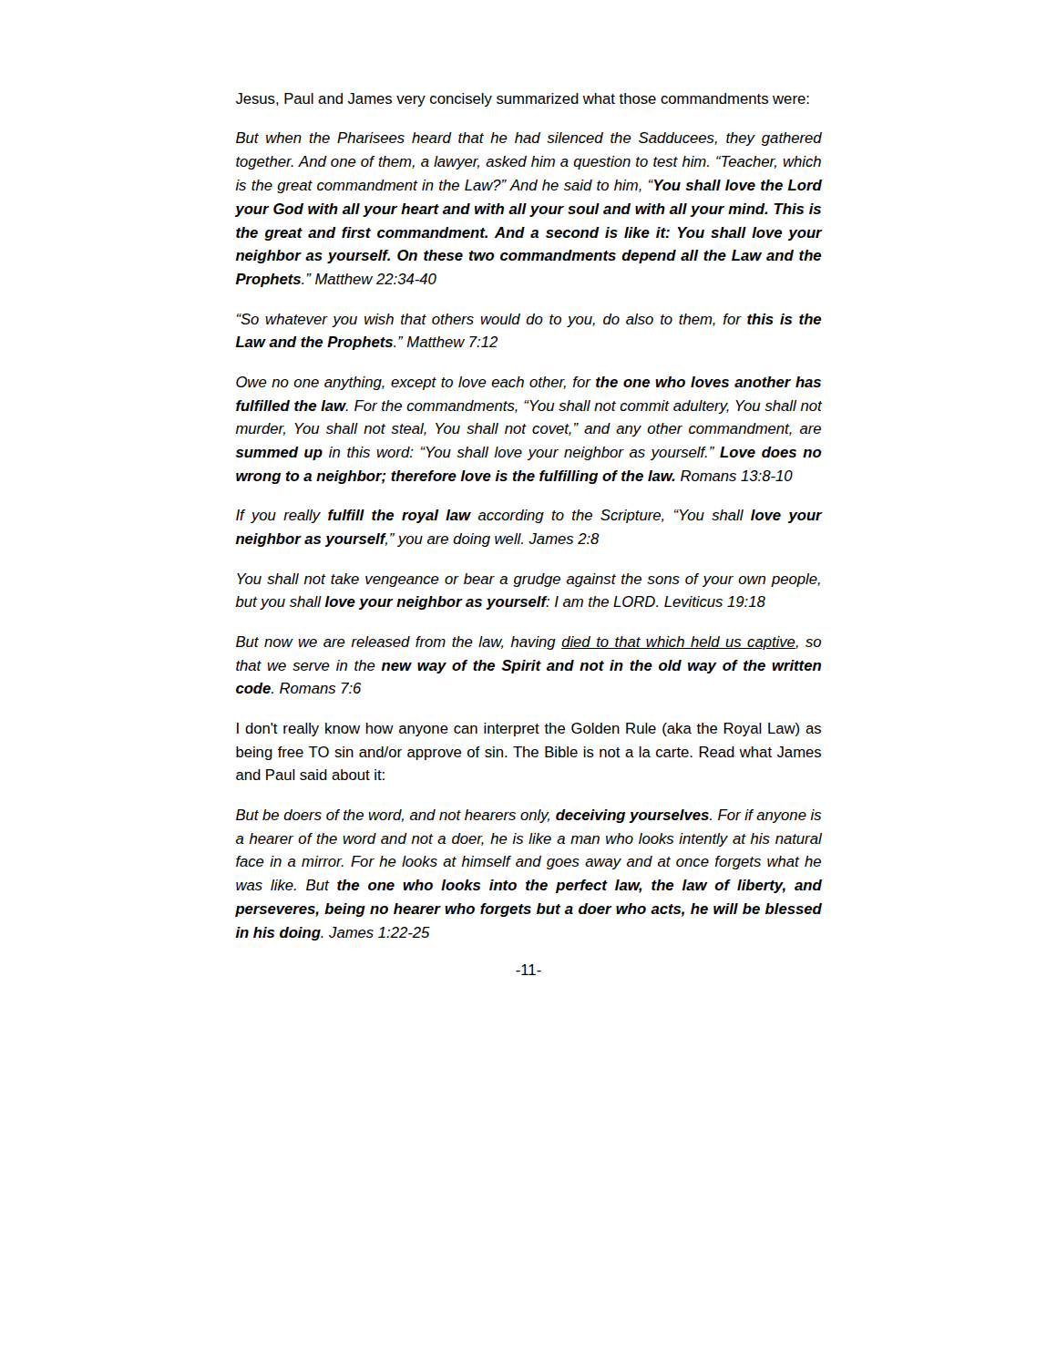Jesus, Paul and James very concisely summarized what those commandments were:
But when the Pharisees heard that he had silenced the Sadducees, they gathered together. And one of them, a lawyer, asked him a question to test him. “Teacher, which is the great commandment in the Law?” And he said to him, “You shall love the Lord your God with all your heart and with all your soul and with all your mind. This is the great and first commandment. And a second is like it: You shall love your neighbor as yourself. On these two commandments depend all the Law and the Prophets.” Matthew 22:34-40
“So whatever you wish that others would do to you, do also to them, for this is the Law and the Prophets.” Matthew 7:12
Owe no one anything, except to love each other, for the one who loves another has fulfilled the law. For the commandments, “You shall not commit adultery, You shall not murder, You shall not steal, You shall not covet,” and any other commandment, are summed up in this word: “You shall love your neighbor as yourself.” Love does no wrong to a neighbor; therefore love is the fulfilling of the law. Romans 13:8-10
If you really fulfill the royal law according to the Scripture, “You shall love your neighbor as yourself,” you are doing well. James 2:8
You shall not take vengeance or bear a grudge against the sons of your own people, but you shall love your neighbor as yourself: I am the LORD. Leviticus 19:18
But now we are released from the law, having died to that which held us captive, so that we serve in the new way of the Spirit and not in the old way of the written code. Romans 7:6
I don't really know how anyone can interpret the Golden Rule (aka the Royal Law) as being free TO sin and/or approve of sin. The Bible is not a la carte. Read what James and Paul said about it:
But be doers of the word, and not hearers only, deceiving yourselves. For if anyone is a hearer of the word and not a doer, he is like a man who looks intently at his natural face in a mirror. For he looks at himself and goes away and at once forgets what he was like. But the one who looks into the perfect law, the law of liberty, and perseveres, being no hearer who forgets but a doer who acts, he will be blessed in his doing. James 1:22-25
-11-